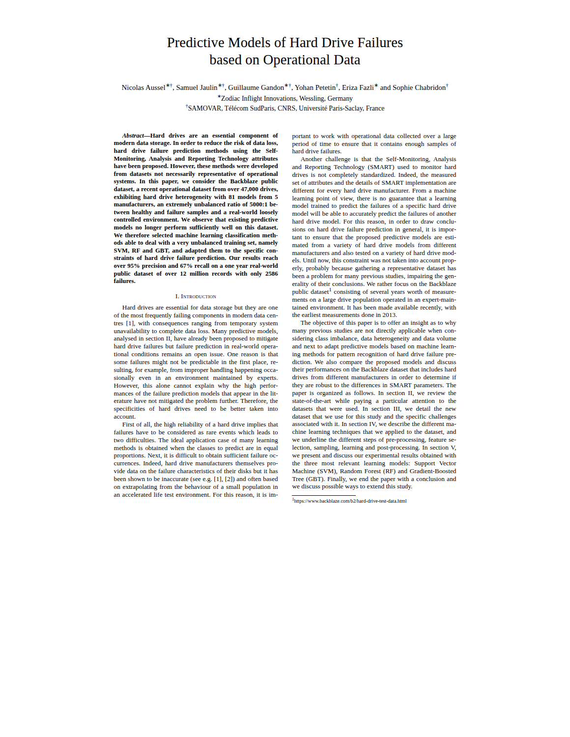Predictive Models of Hard Drive Failures
based on Operational Data
Nicolas Aussel∗†, Samuel Jaulin∗†, Guillaume Gandon∗†, Yohan Petetin†, Eriza Fazli∗ and Sophie Chabridon†
∗Zodiac Inflight Innovations, Wessling, Germany
†SAMOVAR, Télécom SudParis, CNRS, Université Paris-Saclay, France
Abstract—Hard drives are an essential component of modern data storage. In order to reduce the risk of data loss, hard drive failure prediction methods using the Self-Monitoring, Analysis and Reporting Technology attributes have been proposed. However, these methods were developed from datasets not necessarily representative of operational systems. In this paper, we consider the Backblaze public dataset, a recent operational dataset from over 47,000 drives, exhibiting hard drive heterogeneity with 81 models from 5 manufacturers, an extremely unbalanced ratio of 5000:1 between healthy and failure samples and a real-world loosely controlled environment. We observe that existing predictive models no longer perform sufficiently well on this dataset. We therefore selected machine learning classification methods able to deal with a very unbalanced training set, namely SVM, RF and GBT, and adapted them to the specific constraints of hard drive failure prediction. Our results reach over 95% precision and 67% recall on a one year real-world public dataset of over 12 million records with only 2586 failures.
I. Introduction
Hard drives are essential for data storage but they are one of the most frequently failing components in modern data centres [1], with consequences ranging from temporary system unavailability to complete data loss. Many predictive models, analysed in section II, have already been proposed to mitigate hard drive failures but failure prediction in real-world operational conditions remains an open issue. One reason is that some failures might not be predictable in the first place, resulting, for example, from improper handling happening occasionally even in an environment maintained by experts. However, this alone cannot explain why the high performances of the failure prediction models that appear in the literature have not mitigated the problem further. Therefore, the specificities of hard drives need to be better taken into account.
First of all, the high reliability of a hard drive implies that failures have to be considered as rare events which leads to two difficulties. The ideal application case of many learning methods is obtained when the classes to predict are in equal proportions. Next, it is difficult to obtain sufficient failure occurrences. Indeed, hard drive manufacturers themselves provide data on the failure characteristics of their disks but it has been shown to be inaccurate (see e.g. [1], [2]) and often based on extrapolating from the behaviour of a small population in an accelerated life test environment. For this reason, it is important to work with operational data collected over a large period of time to ensure that it contains enough samples of hard drive failures.
Another challenge is that the Self-Monitoring, Analysis and Reporting Technology (SMART) used to monitor hard drives is not completely standardized. Indeed, the measured set of attributes and the details of SMART implementation are different for every hard drive manufacturer. From a machine learning point of view, there is no guarantee that a learning model trained to predict the failures of a specific hard drive model will be able to accurately predict the failures of another hard drive model. For this reason, in order to draw conclusions on hard drive failure prediction in general, it is important to ensure that the proposed predictive models are estimated from a variety of hard drive models from different manufacturers and also tested on a variety of hard drive models. Until now, this constraint was not taken into account properly, probably because gathering a representative dataset has been a problem for many previous studies, impairing the generality of their conclusions. We rather focus on the Backblaze public dataset1 consisting of several years worth of measurements on a large drive population operated in an expert-maintained environment. It has been made available recently, with the earliest measurements done in 2013.
The objective of this paper is to offer an insight as to why many previous studies are not directly applicable when considering class imbalance, data heterogeneity and data volume and next to adapt predictive models based on machine learning methods for pattern recognition of hard drive failure prediction. We also compare the proposed models and discuss their performances on the Backblaze dataset that includes hard drives from different manufacturers in order to determine if they are robust to the differences in SMART parameters. The paper is organized as follows. In section II, we review the state-of-the-art while paying a particular attention to the datasets that were used. In section III, we detail the new dataset that we use for this study and the specific challenges associated with it. In section IV, we describe the different machine learning techniques that we applied to the dataset, and we underline the different steps of pre-processing, feature selection, sampling, learning and post-processing. In section V, we present and discuss our experimental results obtained with the three most relevant learning models: Support Vector Machine (SVM), Random Forest (RF) and Gradient-Boosted Tree (GBT). Finally, we end the paper with a conclusion and we discuss possible ways to extend this study.
1https://www.backblaze.com/b2/hard-drive-test-data.html